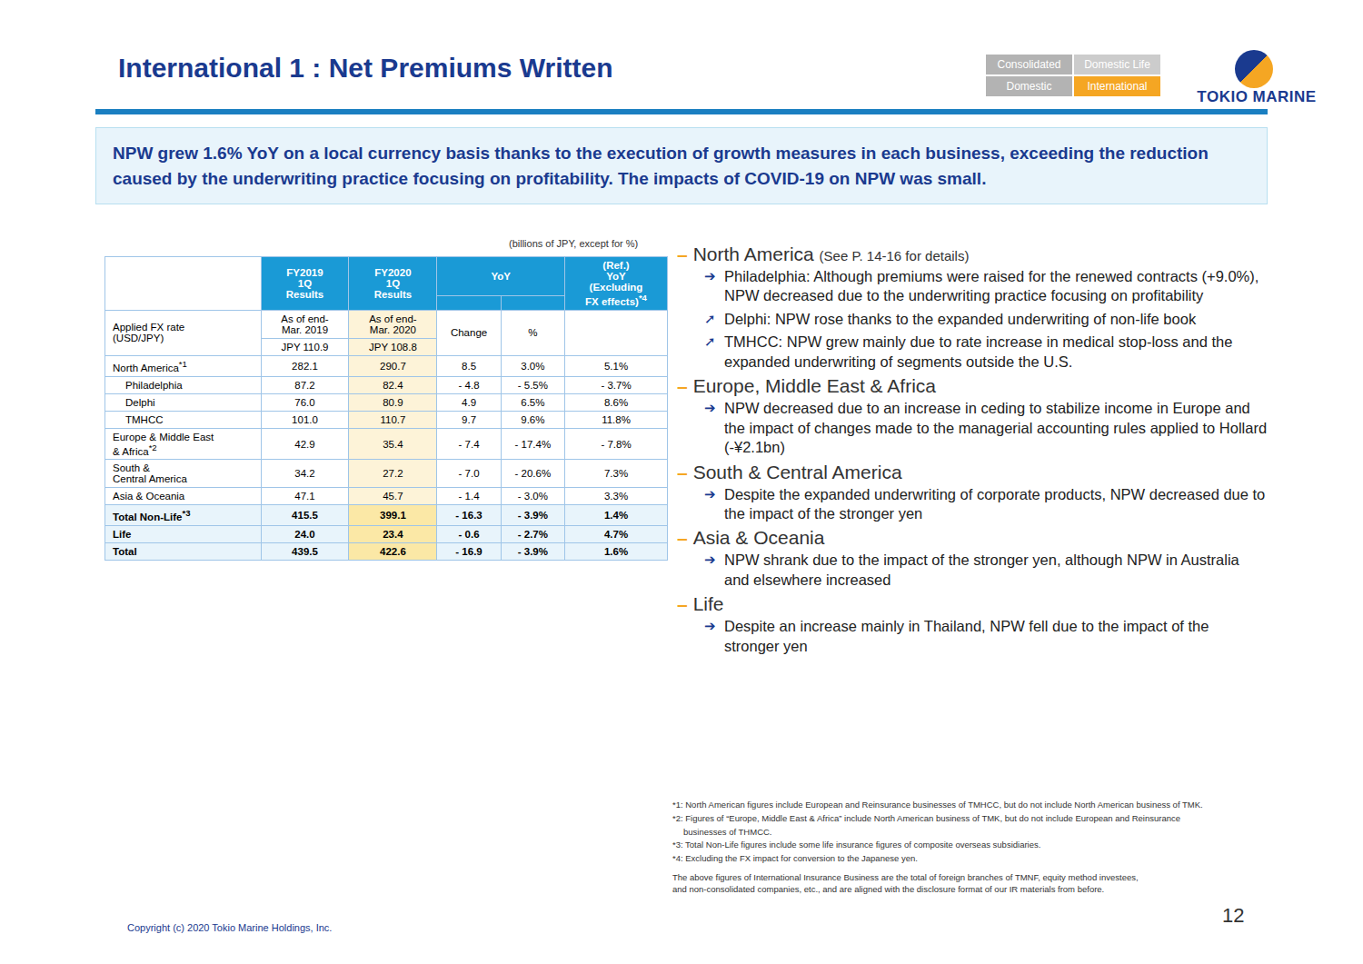International 1 : Net Premiums Written
Consolidated
Domestic Life
Domestic
Non-Life
International
TOKIO MARINE
NPW grew 1.6% YoY on a local currency basis thanks to the execution of growth measures in each business, exceeding the reduction caused by the underwriting practice focusing on profitability. The impacts of COVID-19 on NPW was small.
(billions of JPY, except for %)
| | FY2019 1Q Results | FY2020 1Q Results | YoY | (Ref.) YoY (Excluding FX effects) *4 |
| --- | --- | --- | --- | --- |
| Applied FX rate (USD/JPY) | As of end- Mar. 2019 | As of end- Mar. 2020 | Change | % | |
| JPY 110.9 | JPY 108.8 |
| North America *1 | 282.1 | 290.7 | 8.5 | 3.0% | 5.1% |
| Philadelphia | 87.2 | 82.4 | - 4.8 | - 5.5% | - 3.7% |
| Delphi | 76.0 | 80.9 | 4.9 | 6.5% | 8.6% |
| TMHCC | 101.0 | 110.7 | 9.7 | 9.6% | 11.8% |
| Europe & Middle East & Africa *2 | 42.9 | 35.4 | - 7.4 | - 17.4% | - 7.8% |
| South & Central America | 34.2 | 27.2 | - 7.0 | - 20.6% | 7.3% |
| Asia & Oceania | 47.1 | 45.7 | - 1.4 | - 3.0% | 3.3% |
| Total Non-Life *3 | 415.5 | 399.1 | - 16.3 | - 3.9% | 1.4% |
| Life | 24.0 | 23.4 | - 0.6 | - 2.7% | 4.7% |
| Total | 439.5 | 422.6 | - 16.9 | - 3.9% | 1.6% |
–North America (See P. 14-16 for details)
➔
Philadelphia: Although premiums were raised for the renewed contracts (+9.0%), NPW decreased due to the underwriting practice focusing on profitability
➚
Delphi: NPW rose thanks to the expanded underwriting of non-life book
➚
TMHCC: NPW grew mainly due to rate increase in medical stop-loss and the expanded underwriting of segments outside the U.S.
–Europe, Middle East & Africa
➔
NPW decreased due to an increase in ceding to stabilize income in Europe and the impact of changes made to the managerial accounting rules applied to Hollard (-¥2.1bn)
–South & Central America
➔
Despite the expanded underwriting of corporate products, NPW decreased due to the impact of the stronger yen
–Asia & Oceania
➔
NPW shrank due to the impact of the stronger yen, although NPW in Australia and elsewhere increased
–Life
➔
Despite an increase mainly in Thailand, NPW fell due to the impact of the stronger yen
*1: North American figures include European and Reinsurance businesses of TMHCC, but do not include North American business of TMK.
*2: Figures of “Europe, Middle East & Africa” include North American business of TMK, but do not include European and Reinsurance
businesses of THMCC.
*3: Total Non-Life figures include some life insurance figures of composite overseas subsidiaries.
*4: Excluding the FX impact for conversion to the Japanese yen.
The above figures of International Insurance Business are the total of foreign branches of TMNF, equity method investees,
and non-consolidated companies, etc., and are aligned with the disclosure format of our IR materials from before.
Copyright (c) 2020 Tokio Marine Holdings, Inc.
12